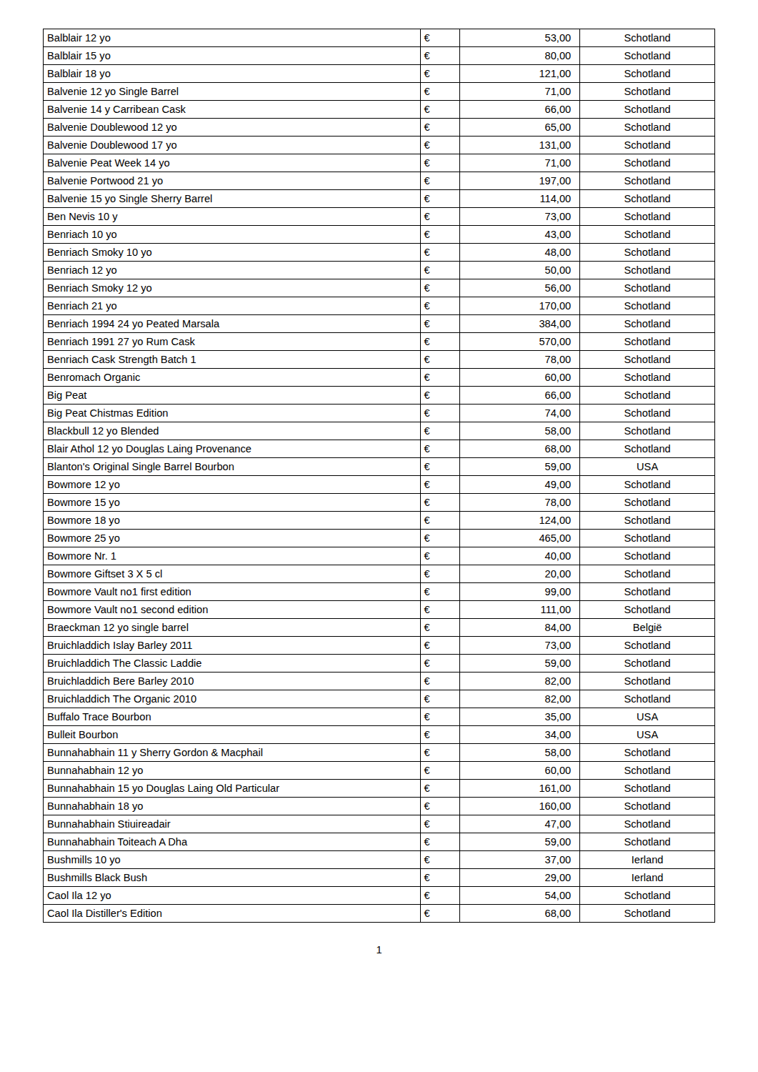| Balblair 12 yo | € | 53,00 | Schotland |
| Balblair 15 yo | € | 80,00 | Schotland |
| Balblair 18 yo | € | 121,00 | Schotland |
| Balvenie 12 yo Single Barrel | € | 71,00 | Schotland |
| Balvenie 14 y Carribean Cask | € | 66,00 | Schotland |
| Balvenie Doublewood 12 yo | € | 65,00 | Schotland |
| Balvenie Doublewood 17 yo | € | 131,00 | Schotland |
| Balvenie Peat Week 14 yo | € | 71,00 | Schotland |
| Balvenie Portwood 21 yo | € | 197,00 | Schotland |
| Balvenie 15 yo Single Sherry Barrel | € | 114,00 | Schotland |
| Ben Nevis 10 y | € | 73,00 | Schotland |
| Benriach 10 yo | € | 43,00 | Schotland |
| Benriach Smoky 10 yo | € | 48,00 | Schotland |
| Benriach 12 yo | € | 50,00 | Schotland |
| Benriach Smoky 12 yo | € | 56,00 | Schotland |
| Benriach 21 yo | € | 170,00 | Schotland |
| Benriach 1994 24 yo Peated Marsala | € | 384,00 | Schotland |
| Benriach 1991 27 yo Rum Cask | € | 570,00 | Schotland |
| Benriach Cask Strength Batch 1 | € | 78,00 | Schotland |
| Benromach Organic | € | 60,00 | Schotland |
| Big Peat | € | 66,00 | Schotland |
| Big Peat Chistmas Edition | € | 74,00 | Schotland |
| Blackbull 12 yo Blended | € | 58,00 | Schotland |
| Blair Athol 12 yo Douglas Laing Provenance | € | 68,00 | Schotland |
| Blanton's Original Single Barrel Bourbon | € | 59,00 | USA |
| Bowmore 12 yo | € | 49,00 | Schotland |
| Bowmore 15 yo | € | 78,00 | Schotland |
| Bowmore 18 yo | € | 124,00 | Schotland |
| Bowmore 25 yo | € | 465,00 | Schotland |
| Bowmore Nr. 1 | € | 40,00 | Schotland |
| Bowmore Giftset 3 X 5 cl | € | 20,00 | Schotland |
| Bowmore Vault no1 first edition | € | 99,00 | Schotland |
| Bowmore Vault no1 second edition | € | 111,00 | Schotland |
| Braeckman 12 yo single barrel | € | 84,00 | België |
| Bruichladdich Islay Barley 2011 | € | 73,00 | Schotland |
| Bruichladdich The Classic Laddie | € | 59,00 | Schotland |
| Bruichladdich Bere Barley 2010 | € | 82,00 | Schotland |
| Bruichladdich The Organic 2010 | € | 82,00 | Schotland |
| Buffalo Trace Bourbon | € | 35,00 | USA |
| Bulleit Bourbon | € | 34,00 | USA |
| Bunnahabhain 11 y Sherry Gordon & Macphail | € | 58,00 | Schotland |
| Bunnahabhain 12 yo | € | 60,00 | Schotland |
| Bunnahabhain 15 yo Douglas Laing Old Particular | € | 161,00 | Schotland |
| Bunnahabhain 18 yo | € | 160,00 | Schotland |
| Bunnahabhain Stiuireadair | € | 47,00 | Schotland |
| Bunnahabhain Toiteach A Dha | € | 59,00 | Schotland |
| Bushmills 10 yo | € | 37,00 | Ierland |
| Bushmills Black Bush | € | 29,00 | Ierland |
| Caol Ila 12 yo | € | 54,00 | Schotland |
| Caol Ila Distiller's Edition | € | 68,00 | Schotland |
1